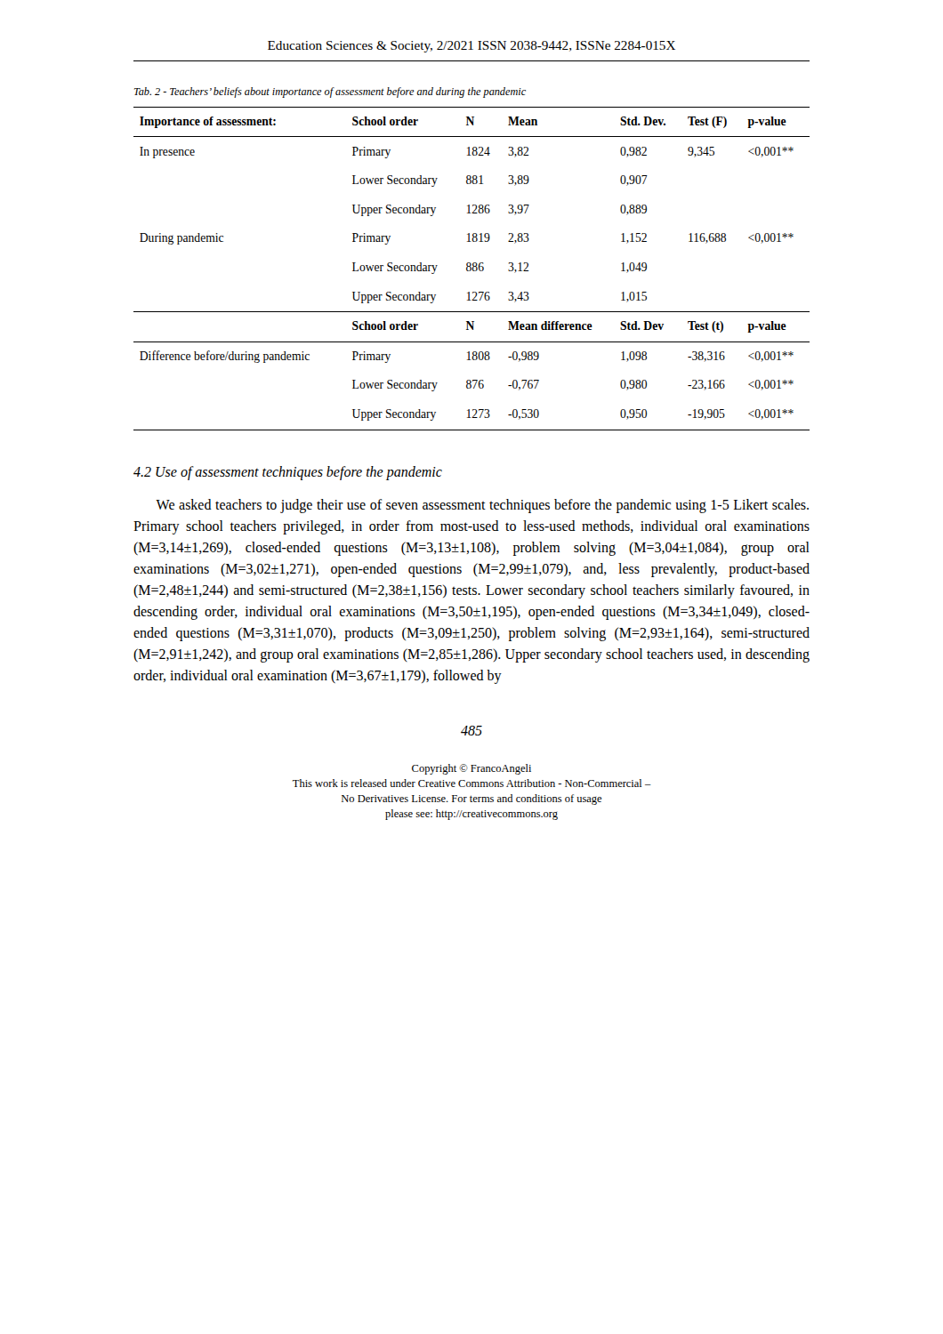Education Sciences & Society, 2/2021 ISSN 2038-9442, ISSNe 2284-015X
Tab. 2 - Teachers’ beliefs about importance of assessment before and during the pandemic
| Importance of assessment: | School order | N | Mean | Std. Dev. | Test (F) | p-value |
| --- | --- | --- | --- | --- | --- | --- |
| In presence | Primary | 1824 | 3,82 | 0,982 | 9,345 | <0,001** |
| | Lower Secondary | 881 | 3,89 | 0,907 | | |
| | Upper Secondary | 1286 | 3,97 | 0,889 | | |
| During pandemic | Primary | 1819 | 2,83 | 1,152 | 116,688 | <0,001** |
| | Lower Secondary | 886 | 3,12 | 1,049 | | |
| | Upper Secondary | 1276 | 3,43 | 1,015 | | |
| | School order | N | Mean difference | Std. Dev | Test (t) | p-value |
| Difference before/during pandemic | Primary | 1808 | -0,989 | 1,098 | -38,316 | <0,001** |
| | Lower Secondary | 876 | -0,767 | 0,980 | -23,166 | <0,001** |
| | Upper Secondary | 1273 | -0,530 | 0,950 | -19,905 | <0,001** |
4.2 Use of assessment techniques before the pandemic
We asked teachers to judge their use of seven assessment techniques before the pandemic using 1-5 Likert scales. Primary school teachers privileged, in order from most-used to less-used methods, individual oral examinations (M=3,14±1,269), closed-ended questions (M=3,13±1,108), problem solving (M=3,04±1,084), group oral examinations (M=3,02±1,271), open-ended questions (M=2,99±1,079), and, less prevalently, product-based (M=2,48±1,244) and semi-structured (M=2,38±1,156) tests. Lower secondary school teachers similarly favoured, in descending order, individual oral examinations (M=3,50±1,195), open-ended questions (M=3,34±1,049), closed-ended questions (M=3,31±1,070), products (M=3,09±1,250), problem solving (M=2,93±1,164), semi-structured (M=2,91±1,242), and group oral examinations (M=2,85±1,286). Upper secondary school teachers used, in descending order, individual oral examination (M=3,67±1,179), followed by
485
Copyright © FrancoAngeli
This work is released under Creative Commons Attribution - Non-Commercial –
No Derivatives License. For terms and conditions of usage
please see: http://creativecommons.org